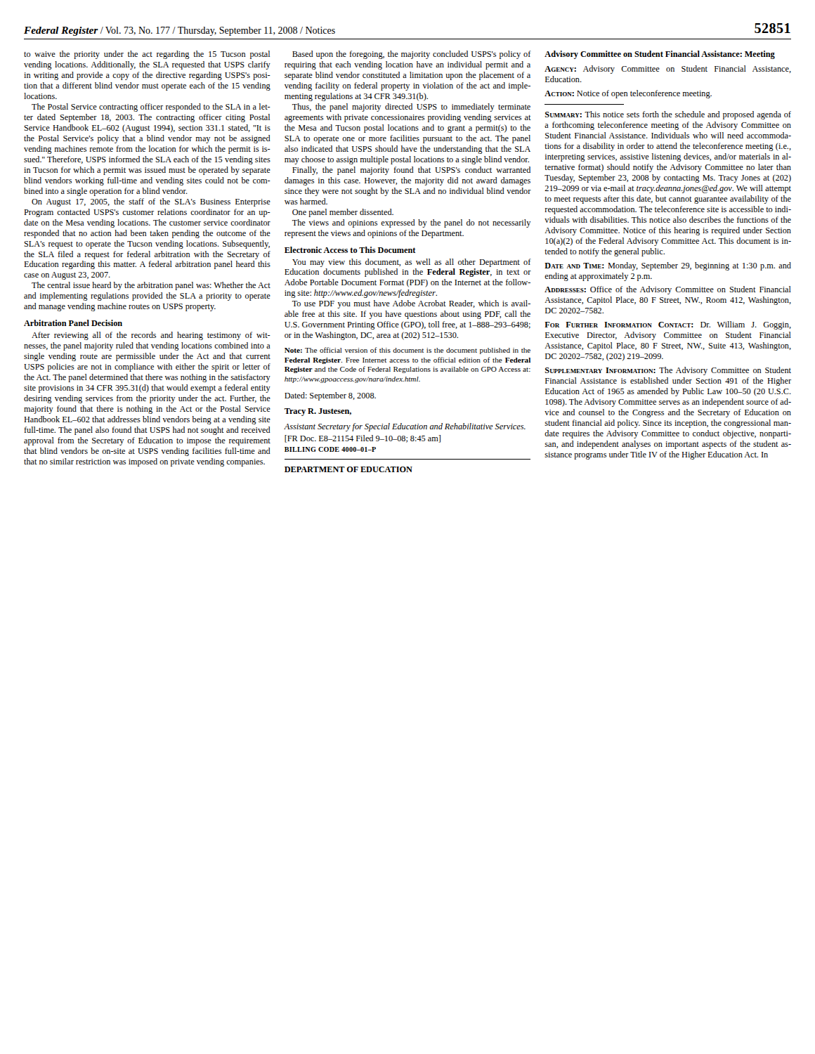Federal Register / Vol. 73, No. 177 / Thursday, September 11, 2008 / Notices
52851
to waive the priority under the act regarding the 15 Tucson postal vending locations. Additionally, the SLA requested that USPS clarify in writing and provide a copy of the directive regarding USPS's position that a different blind vendor must operate each of the 15 vending locations.
The Postal Service contracting officer responded to the SLA in a letter dated September 18, 2003. The contracting officer citing Postal Service Handbook EL–602 (August 1994), section 331.1 stated, ''It is the Postal Service's policy that a blind vendor may not be assigned vending machines remote from the location for which the permit is issued.'' Therefore, USPS informed the SLA each of the 15 vending sites in Tucson for which a permit was issued must be operated by separate blind vendors working full-time and vending sites could not be combined into a single operation for a blind vendor.
On August 17, 2005, the staff of the SLA's Business Enterprise Program contacted USPS's customer relations coordinator for an update on the Mesa vending locations. The customer service coordinator responded that no action had been taken pending the outcome of the SLA's request to operate the Tucson vending locations. Subsequently, the SLA filed a request for federal arbitration with the Secretary of Education regarding this matter. A federal arbitration panel heard this case on August 23, 2007.
The central issue heard by the arbitration panel was: Whether the Act and implementing regulations provided the SLA a priority to operate and manage vending machine routes on USPS property.
Arbitration Panel Decision
After reviewing all of the records and hearing testimony of witnesses, the panel majority ruled that vending locations combined into a single vending route are permissible under the Act and that current USPS policies are not in compliance with either the spirit or letter of the Act. The panel determined that there was nothing in the satisfactory site provisions in 34 CFR 395.31(d) that would exempt a federal entity desiring vending services from the priority under the act. Further, the majority found that there is nothing in the Act or the Postal Service Handbook EL–602 that addresses blind vendors being at a vending site full-time. The panel also found that USPS had not sought and received approval from the Secretary of Education to impose the requirement that blind vendors be on-site at USPS vending facilities full-time and that no similar restriction was imposed on private vending companies.
Based upon the foregoing, the majority concluded USPS's policy of requiring that each vending location have an individual permit and a separate blind vendor constituted a limitation upon the placement of a vending facility on federal property in violation of the act and implementing regulations at 34 CFR 349.31(b).
Thus, the panel majority directed USPS to immediately terminate agreements with private concessionaires providing vending services at the Mesa and Tucson postal locations and to grant a permit(s) to the SLA to operate one or more facilities pursuant to the act. The panel also indicated that USPS should have the understanding that the SLA may choose to assign multiple postal locations to a single blind vendor.
Finally, the panel majority found that USPS's conduct warranted damages in this case. However, the majority did not award damages since they were not sought by the SLA and no individual blind vendor was harmed.
One panel member dissented.
The views and opinions expressed by the panel do not necessarily represent the views and opinions of the Department.
Electronic Access to This Document
You may view this document, as well as all other Department of Education documents published in the Federal Register, in text or Adobe Portable Document Format (PDF) on the Internet at the following site: http://www.ed.gov/news/fedregister.
To use PDF you must have Adobe Acrobat Reader, which is available free at this site. If you have questions about using PDF, call the U.S. Government Printing Office (GPO), toll free, at 1–888–293–6498; or in the Washington, DC, area at (202) 512–1530.
Note: The official version of this document is the document published in the Federal Register. Free Internet access to the official edition of the Federal Register and the Code of Federal Regulations is available on GPO Access at: http://www.gpoaccess.gov/nara/index.html.
Dated: September 8, 2008.
Tracy R. Justesen,
Assistant Secretary for Special Education and Rehabilitative Services.
[FR Doc. E8–21154 Filed 9–10–08; 8:45 am]
BILLING CODE 4000–01–P
DEPARTMENT OF EDUCATION
Advisory Committee on Student Financial Assistance: Meeting
Agency: Advisory Committee on Student Financial Assistance, Education.
Action: Notice of open teleconference meeting.
Summary: This notice sets forth the schedule and proposed agenda of a forthcoming teleconference meeting of the Advisory Committee on Student Financial Assistance. Individuals who will need accommodations for a disability in order to attend the teleconference meeting (i.e., interpreting services, assistive listening devices, and/or materials in alternative format) should notify the Advisory Committee no later than Tuesday, September 23, 2008 by contacting Ms. Tracy Jones at (202) 219–2099 or via e-mail at tracy.deanna.jones@ed.gov. We will attempt to meet requests after this date, but cannot guarantee availability of the requested accommodation. The teleconference site is accessible to individuals with disabilities. This notice also describes the functions of the Advisory Committee. Notice of this hearing is required under Section 10(a)(2) of the Federal Advisory Committee Act. This document is intended to notify the general public.
Date and Time: Monday, September 29, beginning at 1:30 p.m. and ending at approximately 2 p.m.
Addresses: Office of the Advisory Committee on Student Financial Assistance, Capitol Place, 80 F Street, NW., Room 412, Washington, DC 20202–7582.
For Further Information Contact: Dr. William J. Goggin, Executive Director, Advisory Committee on Student Financial Assistance, Capitol Place, 80 F Street, NW., Suite 413, Washington, DC 20202–7582, (202) 219–2099.
Supplementary Information: The Advisory Committee on Student Financial Assistance is established under Section 491 of the Higher Education Act of 1965 as amended by Public Law 100–50 (20 U.S.C. 1098). The Advisory Committee serves as an independent source of advice and counsel to the Congress and the Secretary of Education on student financial aid policy. Since its inception, the congressional mandate requires the Advisory Committee to conduct objective, nonpartisan, and independent analyses on important aspects of the student assistance programs under Title IV of the Higher Education Act. In